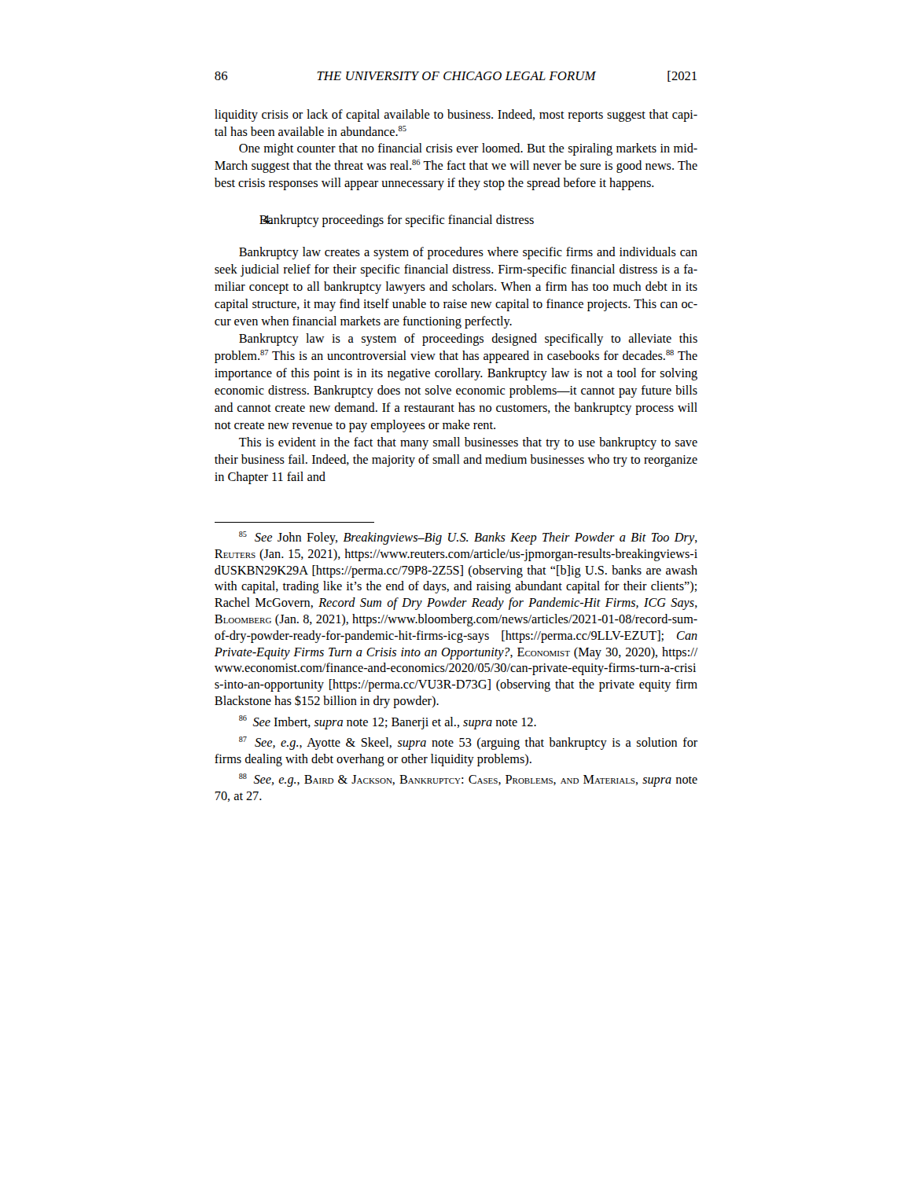86 THE UNIVERSITY OF CHICAGO LEGAL FORUM [2021
liquidity crisis or lack of capital available to business. Indeed, most reports suggest that capital has been available in abundance.85
One might counter that no financial crisis ever loomed. But the spiraling markets in mid-March suggest that the threat was real.86 The fact that we will never be sure is good news. The best crisis responses will appear unnecessary if they stop the spread before it happens.
4. Bankruptcy proceedings for specific financial distress
Bankruptcy law creates a system of procedures where specific firms and individuals can seek judicial relief for their specific financial distress. Firm-specific financial distress is a familiar concept to all bankruptcy lawyers and scholars. When a firm has too much debt in its capital structure, it may find itself unable to raise new capital to finance projects. This can occur even when financial markets are functioning perfectly.
Bankruptcy law is a system of proceedings designed specifically to alleviate this problem.87 This is an uncontroversial view that has appeared in casebooks for decades.88 The importance of this point is in its negative corollary. Bankruptcy law is not a tool for solving economic distress. Bankruptcy does not solve economic problems—it cannot pay future bills and cannot create new demand. If a restaurant has no customers, the bankruptcy process will not create new revenue to pay employees or make rent.
This is evident in the fact that many small businesses that try to use bankruptcy to save their business fail. Indeed, the majority of small and medium businesses who try to reorganize in Chapter 11 fail and
85 See John Foley, Breakingviews–Big U.S. Banks Keep Their Powder a Bit Too Dry, Reuters (Jan. 15, 2021), https://www.reuters.com/article/us-jpmorgan-results-breakingviews-idUSKBN29K29A [https://perma.cc/79P8-2Z5S] (observing that “[b]ig U.S. banks are awash with capital, trading like it’s the end of days, and raising abundant capital for their clients”); Rachel McGovern, Record Sum of Dry Powder Ready for Pandemic-Hit Firms, ICG Says, Bloomberg (Jan. 8, 2021), https://www.bloomberg.com/news/articles/2021-01-08/record-sum-of-dry-powder-ready-for-pandemic-hit-firms-icg-says [https://perma.cc/9LLV-EZUT]; Can Private-Equity Firms Turn a Crisis into an Opportunity?, Economist (May 30, 2020), https://www.economist.com/finance-and-economics/2020/05/30/can-private-equity-firms-turn-a-crisis-into-an-opportunity [https://perma.cc/VU3R-D73G] (observing that the private equity firm Blackstone has $152 billion in dry powder).
86 See Imbert, supra note 12; Banerji et al., supra note 12.
87 See, e.g., Ayotte & Skeel, supra note 53 (arguing that bankruptcy is a solution for firms dealing with debt overhang or other liquidity problems).
88 See, e.g., Baird & Jackson, Bankruptcy: Cases, Problems, and Materials, supra note 70, at 27.